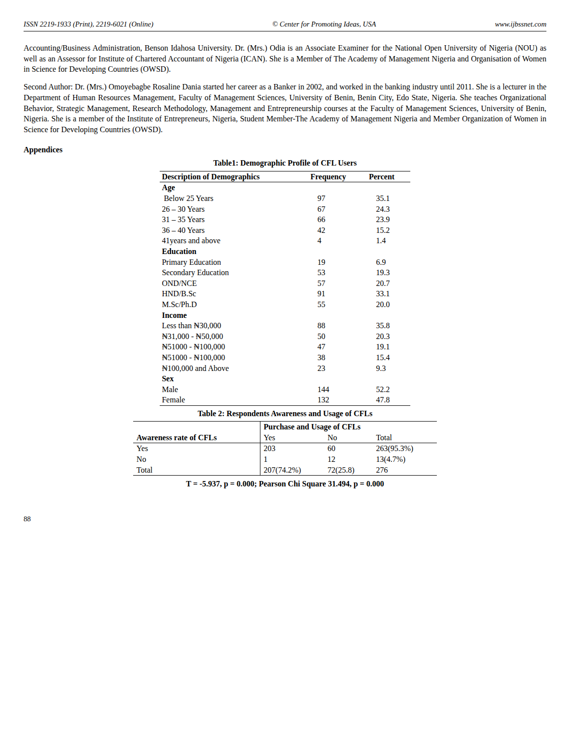ISSN 2219-1933 (Print), 2219-6021 (Online) © Center for Promoting Ideas, USA www.ijbssnet.com
Accounting/Business Administration, Benson Idahosa University. Dr. (Mrs.) Odia is an Associate Examiner for the National Open University of Nigeria (NOU) as well as an Assessor for Institute of Chartered Accountant of Nigeria (ICAN). She is a Member of The Academy of Management Nigeria and Organisation of Women in Science for Developing Countries (OWSD).
Second Author: Dr. (Mrs.) Omoyebagbe Rosaline Dania started her career as a Banker in 2002, and worked in the banking industry until 2011. She is a lecturer in the Department of Human Resources Management, Faculty of Management Sciences, University of Benin, Benin City, Edo State, Nigeria. She teaches Organizational Behavior, Strategic Management, Research Methodology, Management and Entrepreneurship courses at the Faculty of Management Sciences, University of Benin, Nigeria. She is a member of the Institute of Entrepreneurs, Nigeria, Student Member-The Academy of Management Nigeria and Member Organization of Women in Science for Developing Countries (OWSD).
Appendices
Table1: Demographic Profile of CFL Users
| Description of Demographics | Frequency | Percent |
| --- | --- | --- |
| Age |
| Below 25 Years | 97 | 35.1 |
| 26 – 30 Years | 67 | 24.3 |
| 31 – 35 Years | 66 | 23.9 |
| 36 – 40 Years | 42 | 15.2 |
| 41years and above | 4 | 1.4 |
| Education |
| Primary Education | 19 | 6.9 |
| Secondary Education | 53 | 19.3 |
| OND/NCE | 57 | 20.7 |
| HND/B.Sc | 91 | 33.1 |
| M.Sc/Ph.D | 55 | 20.0 |
| Income |
| Less than ₦ 30,000 | 88 | 35.8 |
| ₦ 31,000 - ₦ 50,000 | 50 | 20.3 |
| ₦ 51000 - ₦ 100,000 | 47 | 19.1 |
| ₦ 51000 - ₦ 100,000 | 38 | 15.4 |
| ₦ 100,000 and Above | 23 | 9.3 |
| Sex |
| Male | 144 | 52.2 |
| Female | 132 | 47.8 |
Table 2: Respondents Awareness and Usage of CFLs
| | Purchase and Usage of CFLs |
| Awareness rate of CFLs | Yes | No | Total |
| Yes | 203 | 60 | 263(95.3%) |
| No | 1 | 12 | 13(4.7%) |
| Total | 207(74.2%) | 72(25.8) | 276 |
T = -5.937, p = 0.000; Pearson Chi Square 31.494, p = 0.000
88